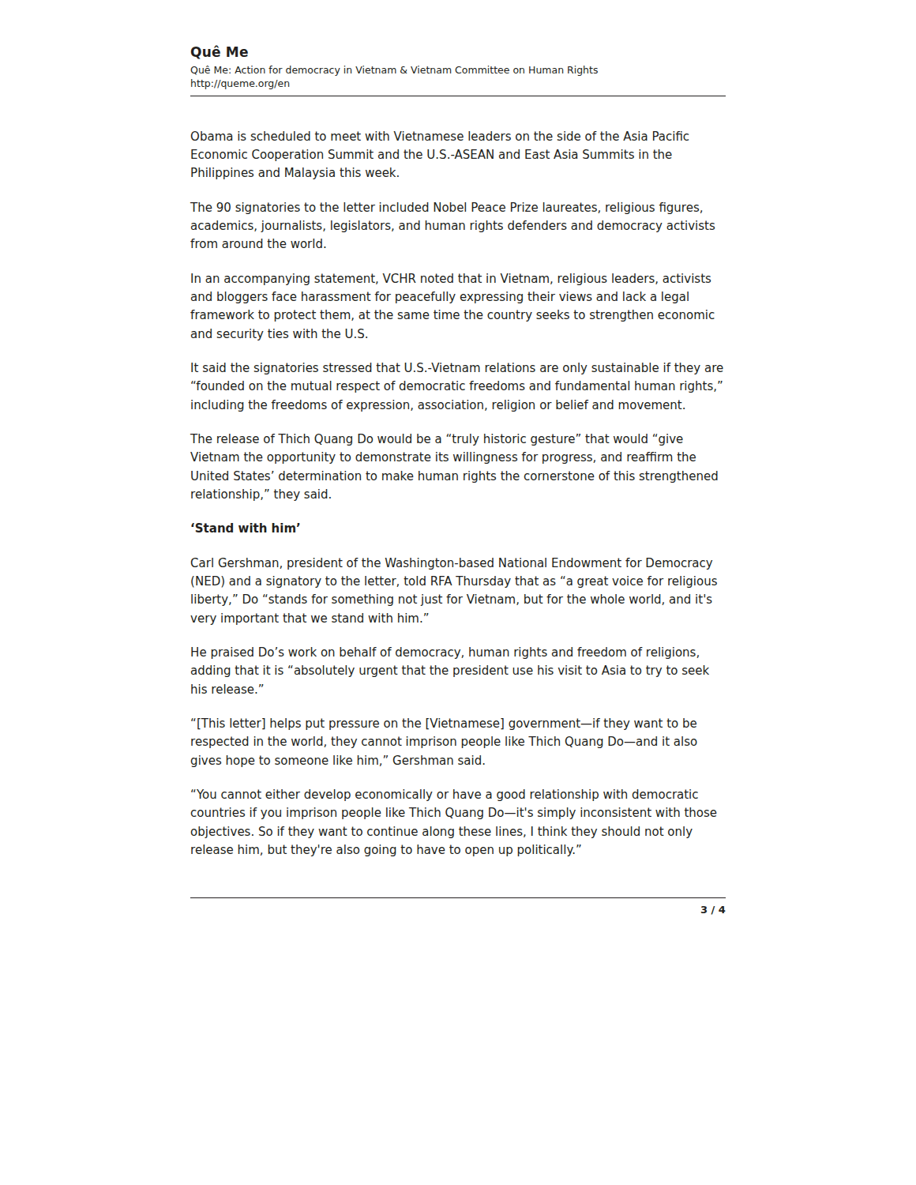Quê Me
Quê Me: Action for democracy in Vietnam & Vietnam Committee on Human Rights
http://queme.org/en
Obama is scheduled to meet with Vietnamese leaders on the side of the Asia Pacific Economic Cooperation Summit and the U.S.-ASEAN and East Asia Summits in the Philippines and Malaysia this week.
The 90 signatories to the letter included Nobel Peace Prize laureates, religious figures, academics, journalists, legislators, and human rights defenders and democracy activists from around the world.
In an accompanying statement, VCHR noted that in Vietnam, religious leaders, activists and bloggers face harassment for peacefully expressing their views and lack a legal framework to protect them, at the same time the country seeks to strengthen economic and security ties with the U.S.
It said the signatories stressed that U.S.-Vietnam relations are only sustainable if they are “founded on the mutual respect of democratic freedoms and fundamental human rights,” including the freedoms of expression, association, religion or belief and movement.
The release of Thich Quang Do would be a “truly historic gesture” that would “give Vietnam the opportunity to demonstrate its willingness for progress, and reaffirm the United States’ determination to make human rights the cornerstone of this strengthened relationship,” they said.
‘Stand with him’
Carl Gershman, president of the Washington-based National Endowment for Democracy (NED) and a signatory to the letter, told RFA Thursday that as “a great voice for religious liberty,” Do “stands for something not just for Vietnam, but for the whole world, and it's very important that we stand with him.”
He praised Do’s work on behalf of democracy, human rights and freedom of religions, adding that it is “absolutely urgent that the president use his visit to Asia to try to seek his release.”
“[This letter] helps put pressure on the [Vietnamese] government—if they want to be respected in the world, they cannot imprison people like Thich Quang Do—and it also gives hope to someone like him,” Gershman said.
“You cannot either develop economically or have a good relationship with democratic countries if you imprison people like Thich Quang Do—it's simply inconsistent with those objectives. So if they want to continue along these lines, I think they should not only release him, but they're also going to have to open up politically.”
3 / 4